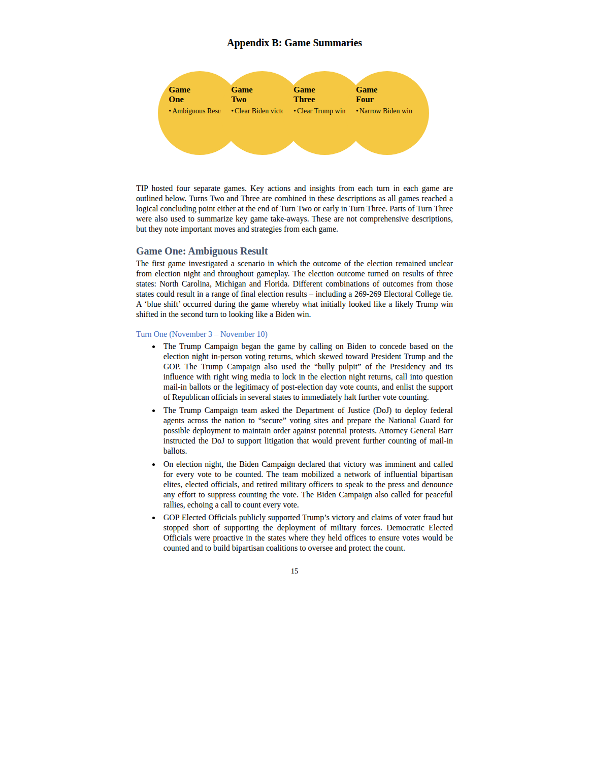Appendix B: Game Summaries
Game
One
Ambiguous Result
Game
Two
Clear Biden victory
Game
Three
Clear Trump win
Game
Four
Narrow Biden win
TIP hosted four separate games. Key actions and insights from each turn in each game are outlined below. Turns Two and Three are combined in these descriptions as all games reached a logical concluding point either at the end of Turn Two or early in Turn Three. Parts of Turn Three were also used to summarize key game take-aways. These are not comprehensive descriptions, but they note important moves and strategies from each game.
Game One: Ambiguous Result
The first game investigated a scenario in which the outcome of the election remained unclear from election night and throughout gameplay. The election outcome turned on results of three states: North Carolina, Michigan and Florida. Different combinations of outcomes from those states could result in a range of final election results – including a 269-269 Electoral College tie. A ‘blue shift’ occurred during the game whereby what initially looked like a likely Trump win shifted in the second turn to looking like a Biden win.
Turn One (November 3 – November 10)
The Trump Campaign began the game by calling on Biden to concede based on the election night in-person voting returns, which skewed toward President Trump and the GOP. The Trump Campaign also used the “bully pulpit” of the Presidency and its influence with right wing media to lock in the election night returns, call into question mail-in ballots or the legitimacy of post-election day vote counts, and enlist the support of Republican officials in several states to immediately halt further vote counting.
The Trump Campaign team asked the Department of Justice (DoJ) to deploy federal agents across the nation to “secure” voting sites and prepare the National Guard for possible deployment to maintain order against potential protests. Attorney General Barr instructed the DoJ to support litigation that would prevent further counting of mail-in ballots.
On election night, the Biden Campaign declared that victory was imminent and called for every vote to be counted. The team mobilized a network of influential bipartisan elites, elected officials, and retired military officers to speak to the press and denounce any effort to suppress counting the vote. The Biden Campaign also called for peaceful rallies, echoing a call to count every vote.
GOP Elected Officials publicly supported Trump’s victory and claims of voter fraud but stopped short of supporting the deployment of military forces. Democratic Elected Officials were proactive in the states where they held offices to ensure votes would be counted and to build bipartisan coalitions to oversee and protect the count.
15